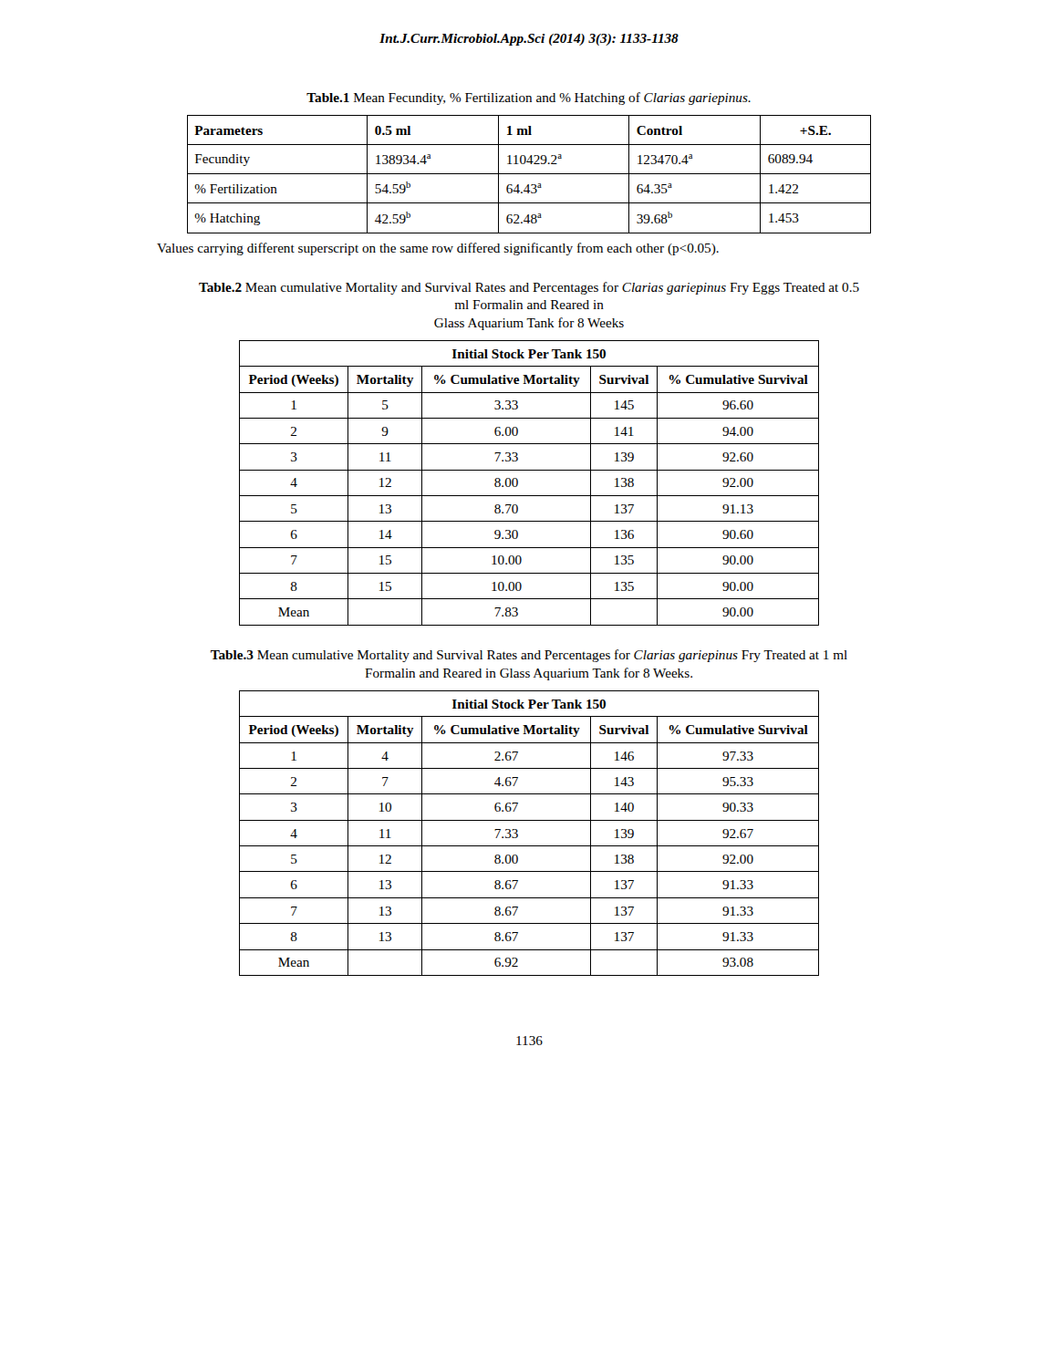Int.J.Curr.Microbiol.App.Sci (2014) 3(3): 1133-1138
Table.1 Mean Fecundity, % Fertilization and % Hatching of Clarias gariepinus.
| Parameters | 0.5 ml | 1 ml | Control | +S.E. |
| --- | --- | --- | --- | --- |
| Fecundity | 138934.4 a | 110429.2 a | 123470.4 a | 6089.94 |
| % Fertilization | 54.59 b | 64.43 a | 64.35 a | 1.422 |
| % Hatching | 42.59 b | 62.48 a | 39.68 b | 1.453 |
Values carrying different superscript on the same row differed significantly from each other (p<0.05).
Table.2 Mean cumulative Mortality and Survival Rates and Percentages for Clarias gariepinus Fry Eggs Treated at 0.5 ml Formalin and Reared in
Glass Aquarium Tank for 8 Weeks
| Initial Stock Per Tank 150 |
| --- |
| Period (Weeks) | Mortality | % Cumulative Mortality | Survival | % Cumulative Survival |
| 1 | 5 | 3.33 | 145 | 96.60 |
| 2 | 9 | 6.00 | 141 | 94.00 |
| 3 | 11 | 7.33 | 139 | 92.60 |
| 4 | 12 | 8.00 | 138 | 92.00 |
| 5 | 13 | 8.70 | 137 | 91.13 |
| 6 | 14 | 9.30 | 136 | 90.60 |
| 7 | 15 | 10.00 | 135 | 90.00 |
| 8 | 15 | 10.00 | 135 | 90.00 |
| Mean | | 7.83 | | 90.00 |
Table.3 Mean cumulative Mortality and Survival Rates and Percentages for Clarias gariepinus Fry Treated at 1 ml Formalin and Reared in Glass Aquarium Tank for 8 Weeks.
| Initial Stock Per Tank 150 |
| --- |
| Period (Weeks) | Mortality | % Cumulative Mortality | Survival | % Cumulative Survival |
| 1 | 4 | 2.67 | 146 | 97.33 |
| 2 | 7 | 4.67 | 143 | 95.33 |
| 3 | 10 | 6.67 | 140 | 90.33 |
| 4 | 11 | 7.33 | 139 | 92.67 |
| 5 | 12 | 8.00 | 138 | 92.00 |
| 6 | 13 | 8.67 | 137 | 91.33 |
| 7 | 13 | 8.67 | 137 | 91.33 |
| 8 | 13 | 8.67 | 137 | 91.33 |
| Mean | | 6.92 | | 93.08 |
1136